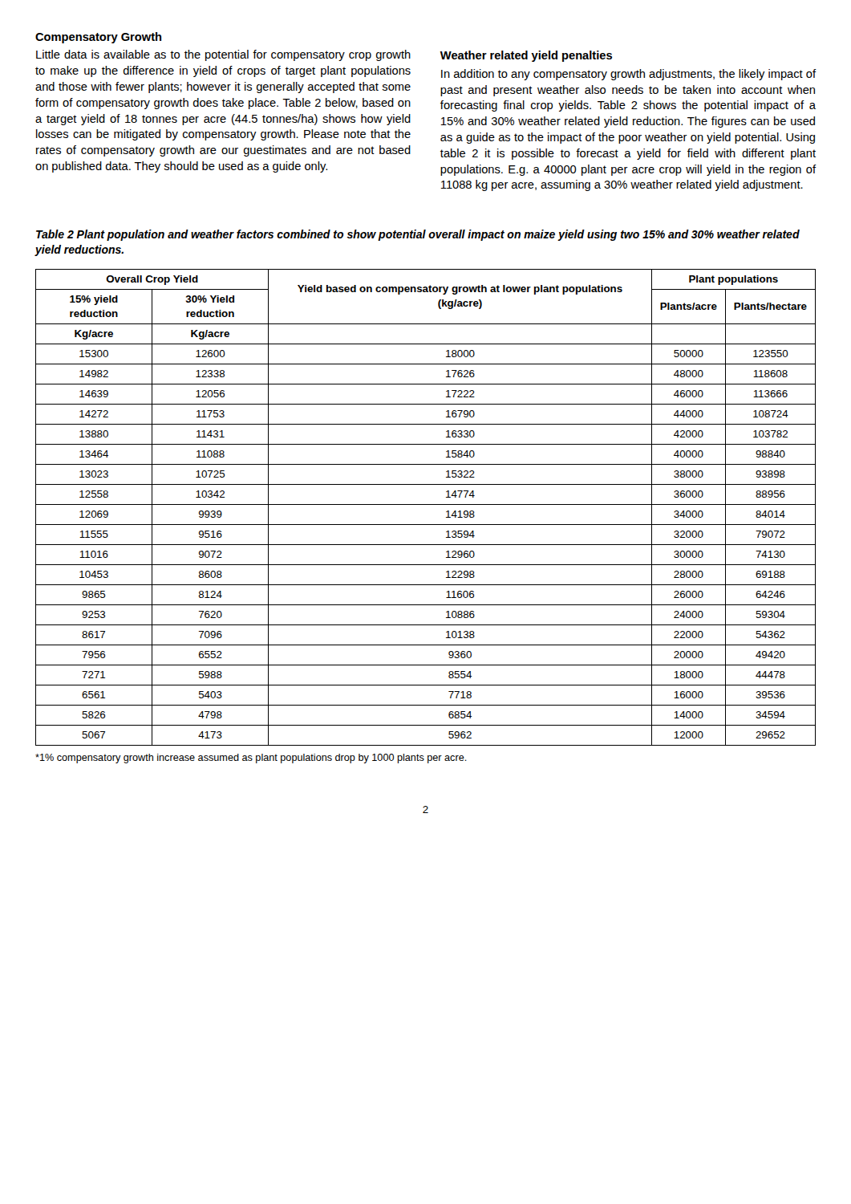Compensatory Growth
Little data is available as to the potential for compensatory crop growth to make up the difference in yield of crops of target plant populations and those with fewer plants; however it is generally accepted that some form of compensatory growth does take place. Table 2 below, based on a target yield of 18 tonnes per acre (44.5 tonnes/ha) shows how yield losses can be mitigated by compensatory growth. Please note that the rates of compensatory growth are our guestimates and are not based on published data. They should be used as a guide only.
Weather related yield penalties
In addition to any compensatory growth adjustments, the likely impact of past and present weather also needs to be taken into account when forecasting final crop yields. Table 2 shows the potential impact of a 15% and 30% weather related yield reduction. The figures can be used as a guide as to the impact of the poor weather on yield potential. Using table 2 it is possible to forecast a yield for field with different plant populations. E.g. a 40000 plant per acre crop will yield in the region of 11088 kg per acre, assuming a 30% weather related yield adjustment.
Table 2 Plant population and weather factors combined to show potential overall impact on maize yield using two 15% and 30% weather related yield reductions.
| Overall Crop Yield | Yield based on compensatory growth at lower plant populations (kg/acre) | Plant populations |
| --- | --- | --- |
| 15% yield reduction | 30% Yield reduction | Plants/acre | Plants/hectare |
| Kg/acre | Kg/acre | | | |
| 15300 | 12600 | 18000 | 50000 | 123550 |
| 14982 | 12338 | 17626 | 48000 | 118608 |
| 14639 | 12056 | 17222 | 46000 | 113666 |
| 14272 | 11753 | 16790 | 44000 | 108724 |
| 13880 | 11431 | 16330 | 42000 | 103782 |
| 13464 | 11088 | 15840 | 40000 | 98840 |
| 13023 | 10725 | 15322 | 38000 | 93898 |
| 12558 | 10342 | 14774 | 36000 | 88956 |
| 12069 | 9939 | 14198 | 34000 | 84014 |
| 11555 | 9516 | 13594 | 32000 | 79072 |
| 11016 | 9072 | 12960 | 30000 | 74130 |
| 10453 | 8608 | 12298 | 28000 | 69188 |
| 9865 | 8124 | 11606 | 26000 | 64246 |
| 9253 | 7620 | 10886 | 24000 | 59304 |
| 8617 | 7096 | 10138 | 22000 | 54362 |
| 7956 | 6552 | 9360 | 20000 | 49420 |
| 7271 | 5988 | 8554 | 18000 | 44478 |
| 6561 | 5403 | 7718 | 16000 | 39536 |
| 5826 | 4798 | 6854 | 14000 | 34594 |
| 5067 | 4173 | 5962 | 12000 | 29652 |
*1% compensatory growth increase assumed as plant populations drop by 1000 plants per acre.
2